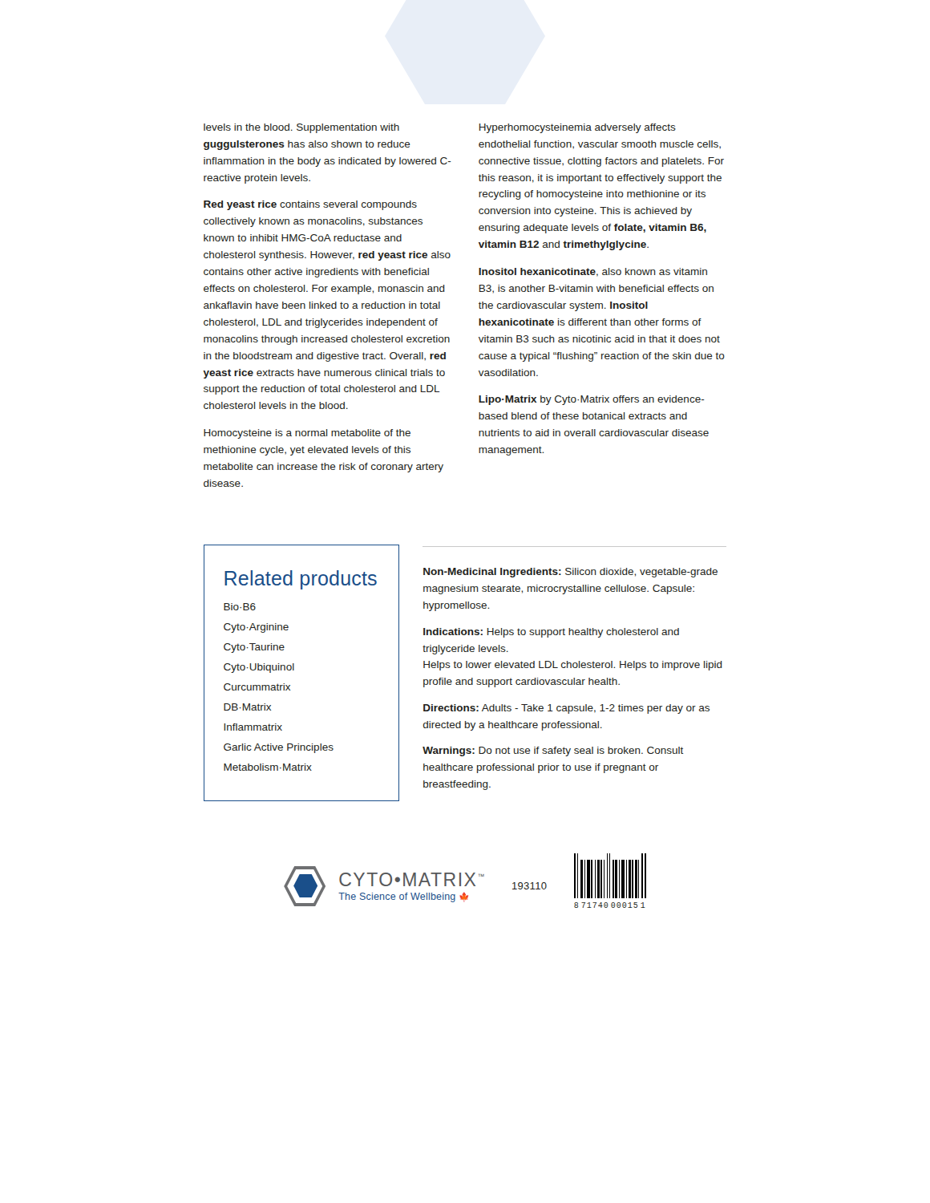levels in the blood. Supplementation with guggulsterones has also shown to reduce inflammation in the body as indicated by lowered C-reactive protein levels.
Red yeast rice contains several compounds collectively known as monacolins, substances known to inhibit HMG-CoA reductase and cholesterol synthesis. However, red yeast rice also contains other active ingredients with beneficial effects on cholesterol. For example, monascin and ankaflavin have been linked to a reduction in total cholesterol, LDL and triglycerides independent of monacolins through increased cholesterol excretion in the bloodstream and digestive tract. Overall, red yeast rice extracts have numerous clinical trials to support the reduction of total cholesterol and LDL cholesterol levels in the blood.
Homocysteine is a normal metabolite of the methionine cycle, yet elevated levels of this metabolite can increase the risk of coronary artery disease.
Hyperhomocysteinemia adversely affects endothelial function, vascular smooth muscle cells, connective tissue, clotting factors and platelets. For this reason, it is important to effectively support the recycling of homocysteine into methionine or its conversion into cysteine. This is achieved by ensuring adequate levels of folate, vitamin B6, vitamin B12 and trimethylglycine.
Inositol hexanicotinate, also known as vitamin B3, is another B-vitamin with beneficial effects on the cardiovascular system. Inositol hexanicotinate is different than other forms of vitamin B3 such as nicotinic acid in that it does not cause a typical “flushing” reaction of the skin due to vasodilation.
Lipo·Matrix by Cyto·Matrix offers an evidence-based blend of these botanical extracts and nutrients to aid in overall cardiovascular disease management.
Related products
Bio·B6
Cyto·Arginine
Cyto·Taurine
Cyto·Ubiquinol
Curcummatrix
DB·Matrix
Inflammatrix
Garlic Active Principles
Metabolism·Matrix
Non-Medicinal Ingredients: Silicon dioxide, vegetable-grade magnesium stearate, microcrystalline cellulose. Capsule: hypromellose.
Indications: Helps to support healthy cholesterol and triglyceride levels.
Helps to lower elevated LDL cholesterol. Helps to improve lipid profile and support cardiovascular health.
Directions: Adults - Take 1 capsule, 1-2 times per day or as directed by a healthcare professional.
Warnings: Do not use if safety seal is broken. Consult healthcare professional prior to use if pregnant or breastfeeding.
CYTO•MATRIX™
The Science of Wellbeing 🍁
193110
871740000151